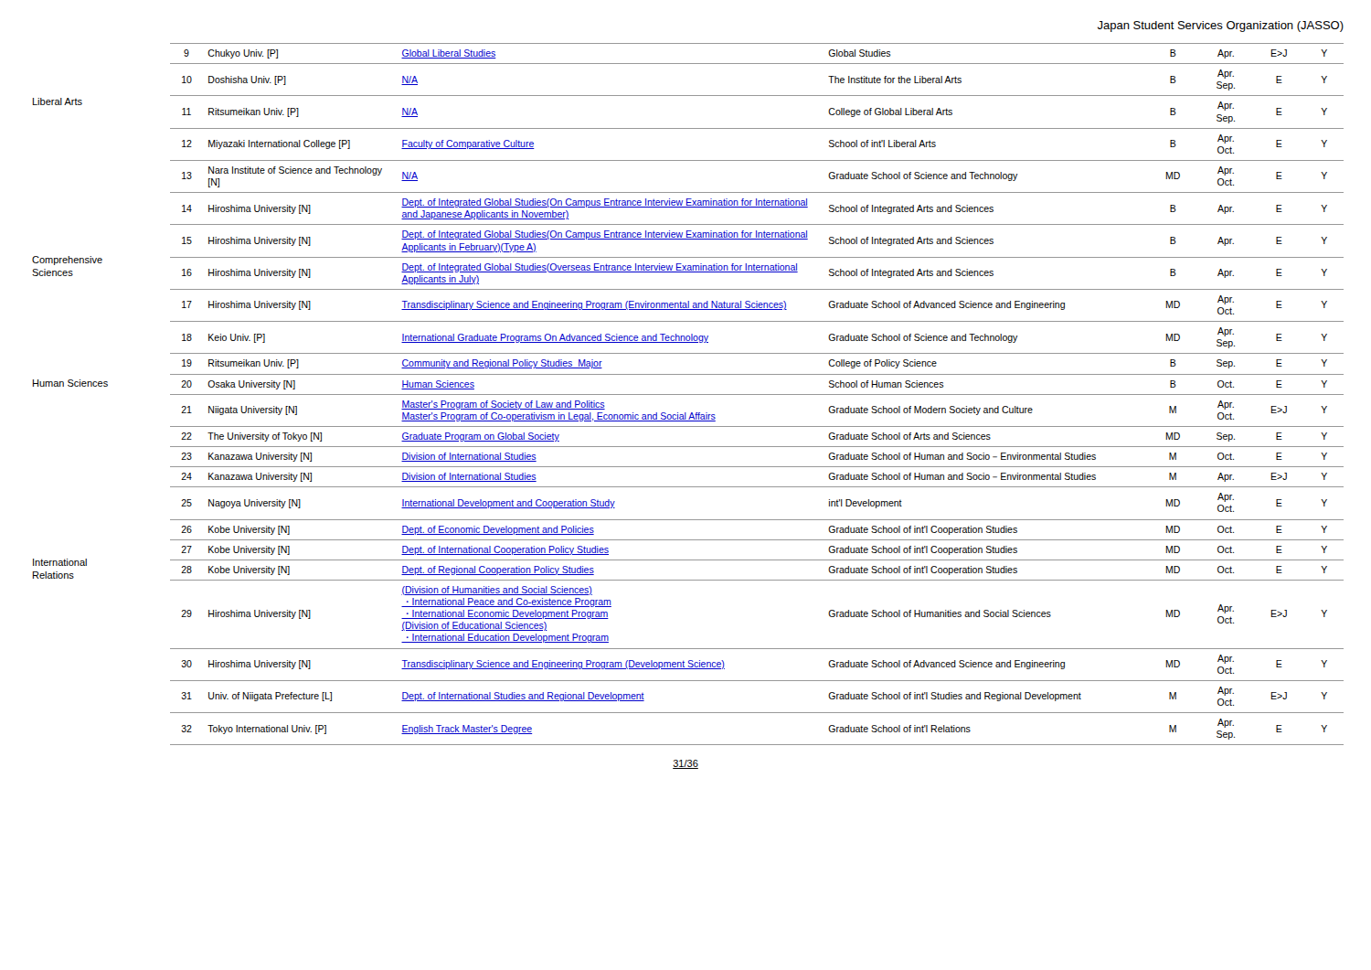Japan Student Services Organization (JASSO)
| Liberal Arts | 9 | Chukyo Univ. [P] | Global Liberal Studies | Global Studies | B | Apr. | E>J | Y |
| 10 | Doshisha Univ. [P] | N/A | The Institute for the Liberal Arts | B | Apr. Sep. | E | Y |
| 11 | Ritsumeikan Univ. [P] | N/A | College of Global Liberal Arts | B | Apr. Sep. | E | Y |
| 12 | Miyazaki International College [P] | Faculty of Comparative Culture | School of int'l Liberal Arts | B | Apr. Oct. | E | Y |
| Comprehensive Sciences | 13 | Nara Institute of Science and Technology [N] | N/A | Graduate School of Science and Technology | MD | Apr. Oct. | E | Y |
| 14 | Hiroshima University [N] | Dept. of Integrated Global Studies(On Campus Entrance Interview Examination for International and Japanese Applicants in November) | School of Integrated Arts and Sciences | B | Apr. | E | Y |
| 15 | Hiroshima University [N] | Dept. of Integrated Global Studies(On Campus Entrance Interview Examination for International Applicants in February)(Type A) | School of Integrated Arts and Sciences | B | Apr. | E | Y |
| 16 | Hiroshima University [N] | Dept. of Integrated Global Studies(Overseas Entrance Interview Examination for International Applicants in July) | School of Integrated Arts and Sciences | B | Apr. | E | Y |
| 17 | Hiroshima University [N] | Transdisciplinary Science and Engineering Program (Environmental and Natural Sciences) | Graduate School of Advanced Science and Engineering | MD | Apr. Oct. | E | Y |
| 18 | Keio Univ. [P] | International Graduate Programs On Advanced Science and Technology | Graduate School of Science and Technology | MD | Apr. Sep. | E | Y |
| 19 | Ritsumeikan Univ. [P] | Community and Regional Policy Studies Major | College of Policy Science | B | Sep. | E | Y |
| Human Sciences | 20 | Osaka University [N] | Human Sciences | School of Human Sciences | B | Oct. | E | Y |
| International Relations | 21 | Niigata University [N] | Master's Program of Society of Law and Politics Master's Program of Co-operativism in Legal, Economic and Social Affairs | Graduate School of Modern Society and Culture | M | Apr. Oct. | E>J | Y |
| 22 | The University of Tokyo [N] | Graduate Program on Global Society | Graduate School of Arts and Sciences | MD | Sep. | E | Y |
| 23 | Kanazawa University [N] | Division of International Studies | Graduate School of Human and Socio－Environmental Studies | M | Oct. | E | Y |
| 24 | Kanazawa University [N] | Division of International Studies | Graduate School of Human and Socio－Environmental Studies | M | Apr. | E>J | Y |
| 25 | Nagoya University [N] | International Development and Cooperation Study | int'l Development | MD | Apr. Oct. | E | Y |
| 26 | Kobe University [N] | Dept. of Economic Development and Policies | Graduate School of int'l Cooperation Studies | MD | Oct. | E | Y |
| 27 | Kobe University [N] | Dept. of International Cooperation Policy Studies | Graduate School of int'l Cooperation Studies | MD | Oct. | E | Y |
| 28 | Kobe University [N] | Dept. of Regional Cooperation Policy Studies | Graduate School of int'l Cooperation Studies | MD | Oct. | E | Y |
| 29 | Hiroshima University [N] | (Division of Humanities and Social Sciences) ・International Peace and Co-existence Program ・International Economic Development Program (Division of Educational Sciences) ・International Education Development Program | Graduate School of Humanities and Social Sciences | MD | Apr. Oct. | E>J | Y |
| 30 | Hiroshima University [N] | Transdisciplinary Science and Engineering Program (Development Science) | Graduate School of Advanced Science and Engineering | MD | Apr. Oct. | E | Y |
| 31 | Univ. of Niigata Prefecture [L] | Dept. of International Studies and Regional Development | Graduate School of int'l Studies and Regional Development | M | Apr. Oct. | E>J | Y |
| 32 | Tokyo International Univ. [P] | English Track Master's Degree | Graduate School of int'l Relations | M | Apr. Sep. | E | Y |
31/36